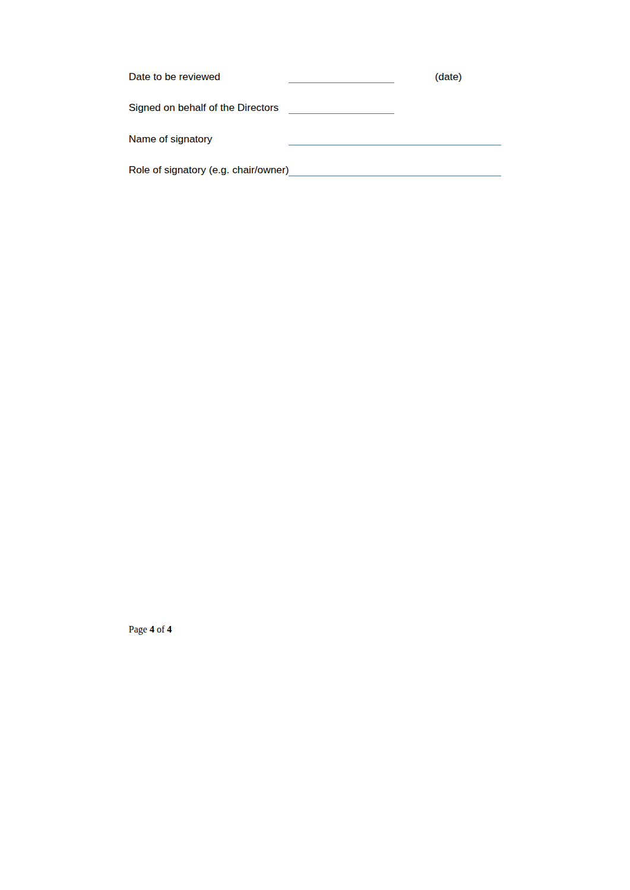| Date to be reviewed | | (date) |
| Signed on behalf of the Directors | | |
| Name of signatory | |
| Role of signatory (e.g. chair/owner) | |
Page 4 of 4